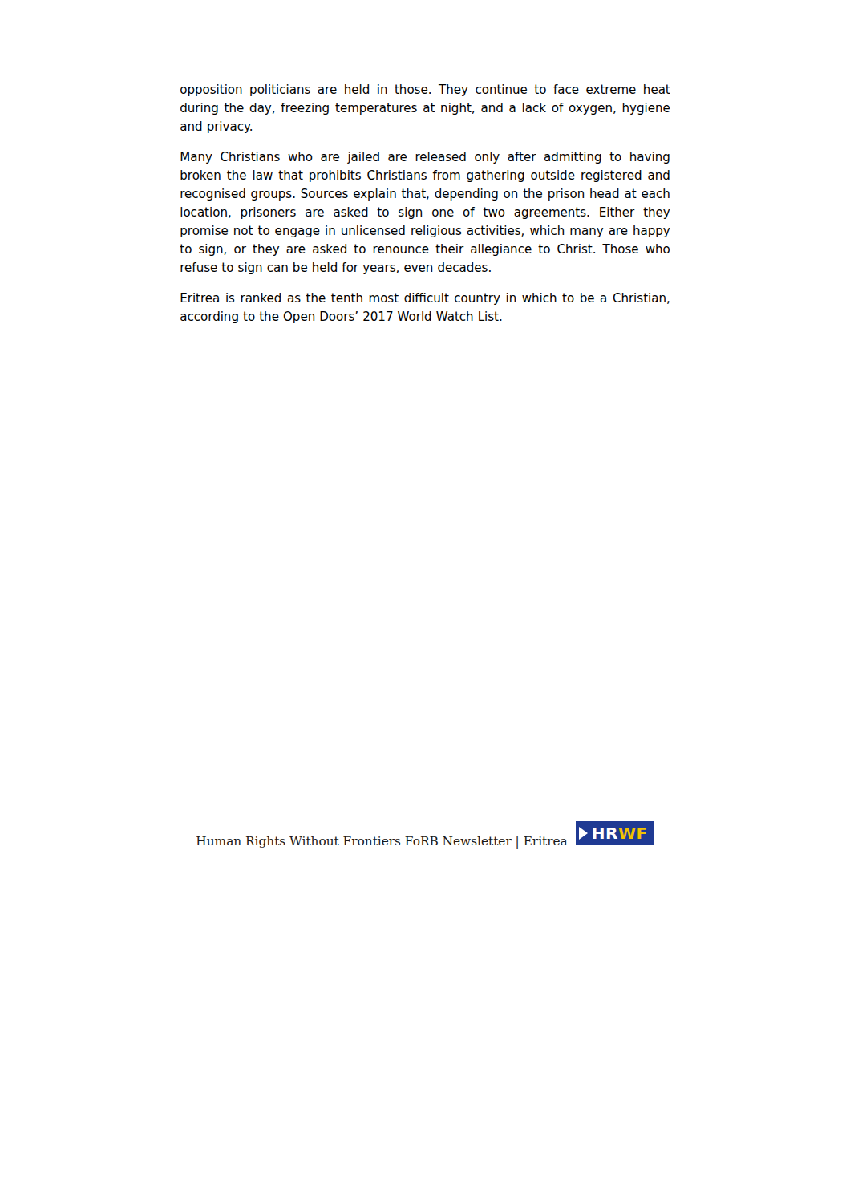opposition politicians are held in those. They continue to face extreme heat during the day, freezing temperatures at night, and a lack of oxygen, hygiene and privacy.
Many Christians who are jailed are released only after admitting to having broken the law that prohibits Christians from gathering outside registered and recognised groups. Sources explain that, depending on the prison head at each location, prisoners are asked to sign one of two agreements. Either they promise not to engage in unlicensed religious activities, which many are happy to sign, or they are asked to renounce their allegiance to Christ. Those who refuse to sign can be held for years, even decades.
Eritrea is ranked as the tenth most difficult country in which to be a Christian, according to the Open Doors’ 2017 World Watch List.
Human Rights Without Frontiers FoRB Newsletter | Eritrea HR WF